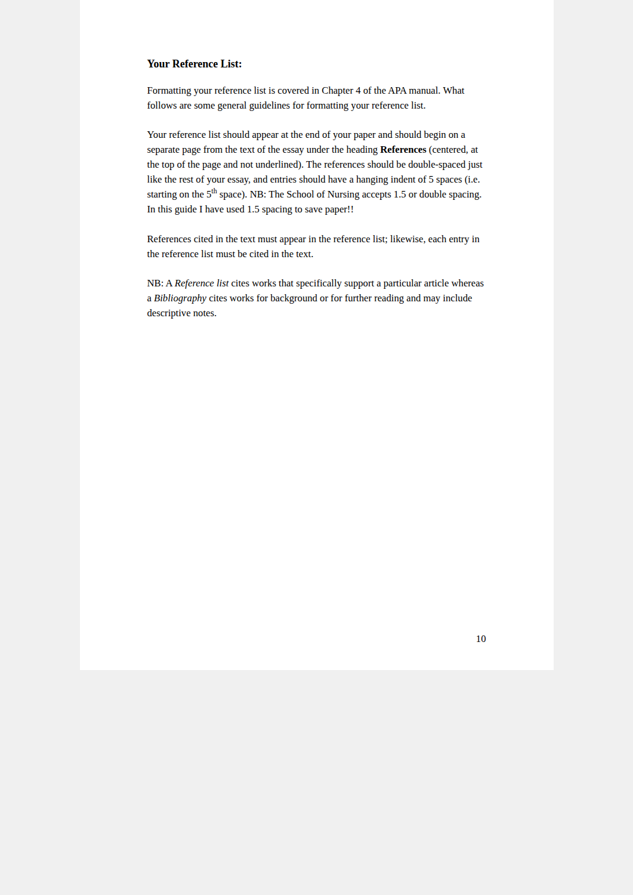Your Reference List:
Formatting your reference list is covered in Chapter 4 of the APA manual. What follows are some general guidelines for formatting your reference list.
Your reference list should appear at the end of your paper and should begin on a separate page from the text of the essay under the heading References (centered, at the top of the page and not underlined). The references should be double-spaced just like the rest of your essay, and entries should have a hanging indent of 5 spaces (i.e. starting on the 5th space). NB: The School of Nursing accepts 1.5 or double spacing. In this guide I have used 1.5 spacing to save paper!!
References cited in the text must appear in the reference list; likewise, each entry in the reference list must be cited in the text.
NB: A Reference list cites works that specifically support a particular article whereas a Bibliography cites works for background or for further reading and may include descriptive notes.
10